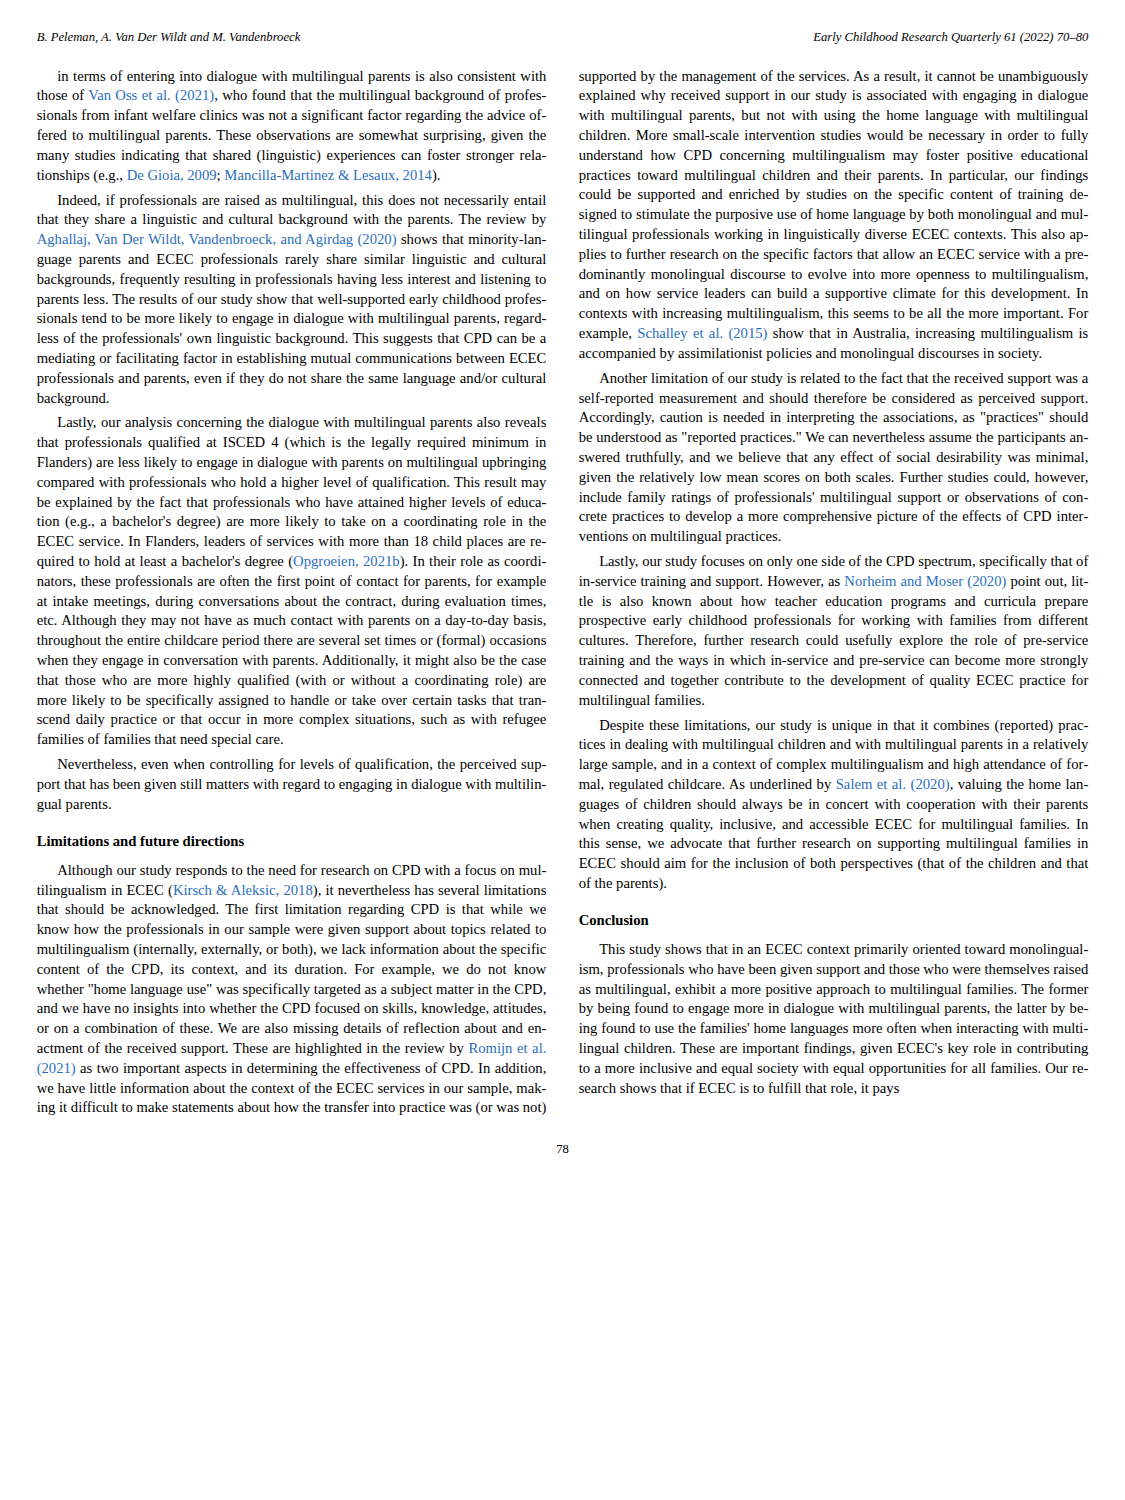B. Peleman, A. Van Der Wildt and M. Vandenbroeck Early Childhood Research Quarterly 61 (2022) 70–80
in terms of entering into dialogue with multilingual parents is also consistent with those of Van Oss et al. (2021), who found that the multilingual background of professionals from infant welfare clinics was not a significant factor regarding the advice offered to multilingual parents. These observations are somewhat surprising, given the many studies indicating that shared (linguistic) experiences can foster stronger relationships (e.g., De Gioia, 2009; Mancilla-Martinez & Lesaux, 2014).
Indeed, if professionals are raised as multilingual, this does not necessarily entail that they share a linguistic and cultural background with the parents. The review by Aghallaj, Van Der Wildt, Vandenbroeck, and Agirdag (2020) shows that minority-language parents and ECEC professionals rarely share similar linguistic and cultural backgrounds, frequently resulting in professionals having less interest and listening to parents less. The results of our study show that well-supported early childhood professionals tend to be more likely to engage in dialogue with multilingual parents, regardless of the professionals' own linguistic background. This suggests that CPD can be a mediating or facilitating factor in establishing mutual communications between ECEC professionals and parents, even if they do not share the same language and/or cultural background.
Lastly, our analysis concerning the dialogue with multilingual parents also reveals that professionals qualified at ISCED 4 (which is the legally required minimum in Flanders) are less likely to engage in dialogue with parents on multilingual upbringing compared with professionals who hold a higher level of qualification. This result may be explained by the fact that professionals who have attained higher levels of education (e.g., a bachelor's degree) are more likely to take on a coordinating role in the ECEC service. In Flanders, leaders of services with more than 18 child places are required to hold at least a bachelor's degree (Opgroeien, 2021b). In their role as coordinators, these professionals are often the first point of contact for parents, for example at intake meetings, during conversations about the contract, during evaluation times, etc. Although they may not have as much contact with parents on a day-to-day basis, throughout the entire childcare period there are several set times or (formal) occasions when they engage in conversation with parents. Additionally, it might also be the case that those who are more highly qualified (with or without a coordinating role) are more likely to be specifically assigned to handle or take over certain tasks that transcend daily practice or that occur in more complex situations, such as with refugee families of families that need special care.
Nevertheless, even when controlling for levels of qualification, the perceived support that has been given still matters with regard to engaging in dialogue with multilingual parents.
Limitations and future directions
Although our study responds to the need for research on CPD with a focus on multilingualism in ECEC (Kirsch & Aleksic, 2018), it nevertheless has several limitations that should be acknowledged. The first limitation regarding CPD is that while we know how the professionals in our sample were given support about topics related to multilingualism (internally, externally, or both), we lack information about the specific content of the CPD, its context, and its duration. For example, we do not know whether "home language use" was specifically targeted as a subject matter in the CPD, and we have no insights into whether the CPD focused on skills, knowledge, attitudes, or on a combination of these. We are also missing details of reflection about and enactment of the received support. These are highlighted in the review by Romijn et al. (2021) as two important aspects in determining the effectiveness of CPD. In addition, we have little information about the context of the ECEC services in our sample, making it difficult to make statements about how the transfer into practice was (or was not) supported by the management of the services. As a result, it cannot be unambiguously explained why received support in our study is associated with engaging in dialogue with multilingual parents, but not with using the home language with multilingual children. More small-scale intervention studies would be necessary in order to fully understand how CPD concerning multilingualism may foster positive educational practices toward multilingual children and their parents. In particular, our findings could be supported and enriched by studies on the specific content of training designed to stimulate the purposive use of home language by both monolingual and multilingual professionals working in linguistically diverse ECEC contexts. This also applies to further research on the specific factors that allow an ECEC service with a predominantly monolingual discourse to evolve into more openness to multilingualism, and on how service leaders can build a supportive climate for this development. In contexts with increasing multilingualism, this seems to be all the more important. For example, Schalley et al. (2015) show that in Australia, increasing multilingualism is accompanied by assimilationist policies and monolingual discourses in society.
Another limitation of our study is related to the fact that the received support was a self-reported measurement and should therefore be considered as perceived support. Accordingly, caution is needed in interpreting the associations, as "practices" should be understood as "reported practices." We can nevertheless assume the participants answered truthfully, and we believe that any effect of social desirability was minimal, given the relatively low mean scores on both scales. Further studies could, however, include family ratings of professionals' multilingual support or observations of concrete practices to develop a more comprehensive picture of the effects of CPD interventions on multilingual practices.
Lastly, our study focuses on only one side of the CPD spectrum, specifically that of in-service training and support. However, as Norheim and Moser (2020) point out, little is also known about how teacher education programs and curricula prepare prospective early childhood professionals for working with families from different cultures. Therefore, further research could usefully explore the role of pre-service training and the ways in which in-service and pre-service can become more strongly connected and together contribute to the development of quality ECEC practice for multilingual families.
Despite these limitations, our study is unique in that it combines (reported) practices in dealing with multilingual children and with multilingual parents in a relatively large sample, and in a context of complex multilingualism and high attendance of formal, regulated childcare. As underlined by Salem et al. (2020), valuing the home languages of children should always be in concert with cooperation with their parents when creating quality, inclusive, and accessible ECEC for multilingual families. In this sense, we advocate that further research on supporting multilingual families in ECEC should aim for the inclusion of both perspectives (that of the children and that of the parents).
Conclusion
This study shows that in an ECEC context primarily oriented toward monolingualism, professionals who have been given support and those who were themselves raised as multilingual, exhibit a more positive approach to multilingual families. The former by being found to engage more in dialogue with multilingual parents, the latter by being found to use the families' home languages more often when interacting with multilingual children. These are important findings, given ECEC's key role in contributing to a more inclusive and equal society with equal opportunities for all families. Our research shows that if ECEC is to fulfill that role, it pays
78